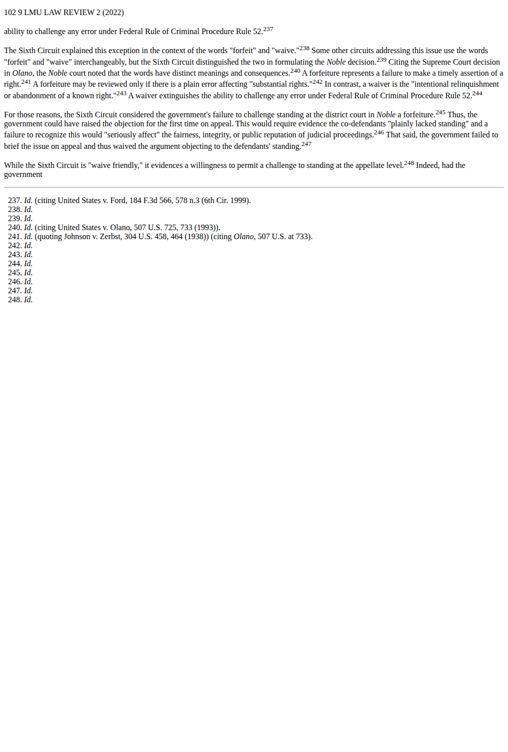102 9 LMU LAW REVIEW 2 (2022)
ability to challenge any error under Federal Rule of Criminal Procedure Rule 52.237
The Sixth Circuit explained this exception in the context of the words "forfeit" and "waive."238 Some other circuits addressing this issue use the words "forfeit" and "waive" interchangeably, but the Sixth Circuit distinguished the two in formulating the Noble decision.239 Citing the Supreme Court decision in Olano, the Noble court noted that the words have distinct meanings and consequences.240 A forfeiture represents a failure to make a timely assertion of a right.241 A forfeiture may be reviewed only if there is a plain error affecting "substantial rights."242 In contrast, a waiver is the "intentional relinquishment or abandonment of a known right."243 A waiver extinguishes the ability to challenge any error under Federal Rule of Criminal Procedure Rule 52.244
For those reasons, the Sixth Circuit considered the government's failure to challenge standing at the district court in Noble a forfeiture.245 Thus, the government could have raised the objection for the first time on appeal. This would require evidence the co-defendants "plainly lacked standing" and a failure to recognize this would "seriously affect" the fairness, integrity, or public reputation of judicial proceedings.246 That said, the government failed to brief the issue on appeal and thus waived the argument objecting to the defendants' standing.247
While the Sixth Circuit is "waive friendly," it evidences a willingness to permit a challenge to standing at the appellate level.248 Indeed, had the government
Id. (citing United States v. Ford, 184 F.3d 566, 578 n.3 (6th Cir. 1999).
Id.
Id.
Id. (citing United States v. Olano, 507 U.S. 725, 733 (1993)).
Id. (quoting Johnson v. Zerbst, 304 U.S. 458, 464 (1938)) (citing Olano, 507 U.S. at 733).
Id.
Id.
Id.
Id.
Id.
Id.
Id.